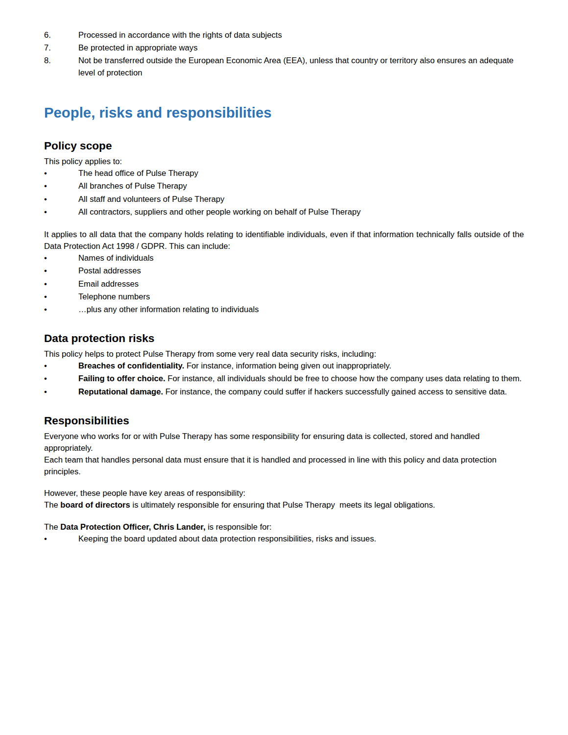6. Processed in accordance with the rights of data subjects
7. Be protected in appropriate ways
8. Not be transferred outside the European Economic Area (EEA), unless that country or territory also ensures an adequate level of protection
People, risks and responsibilities
Policy scope
This policy applies to:
•The head office of Pulse Therapy
•All branches of Pulse Therapy
•All staff and volunteers of Pulse Therapy
•All contractors, suppliers and other people working on behalf of Pulse Therapy
It applies to all data that the company holds relating to identifiable individuals, even if that information technically falls outside of the Data Protection Act 1998 / GDPR. This can include:
•Names of individuals
•Postal addresses
•Email addresses
•Telephone numbers
•…plus any other information relating to individuals
Data protection risks
This policy helps to protect Pulse Therapy from some very real data security risks, including:
•Breaches of confidentiality. For instance, information being given out inappropriately.
•Failing to offer choice. For instance, all individuals should be free to choose how the company uses data relating to them.
•Reputational damage. For instance, the company could suffer if hackers successfully gained access to sensitive data.
Responsibilities
Everyone who works for or with Pulse Therapy has some responsibility for ensuring data is collected, stored and handled appropriately.
Each team that handles personal data must ensure that it is handled and processed in line with this policy and data protection principles.
However, these people have key areas of responsibility:
The board of directors is ultimately responsible for ensuring that Pulse Therapy meets its legal obligations.
The Data Protection Officer, Chris Lander, is responsible for:
•Keeping the board updated about data protection responsibilities, risks and issues.